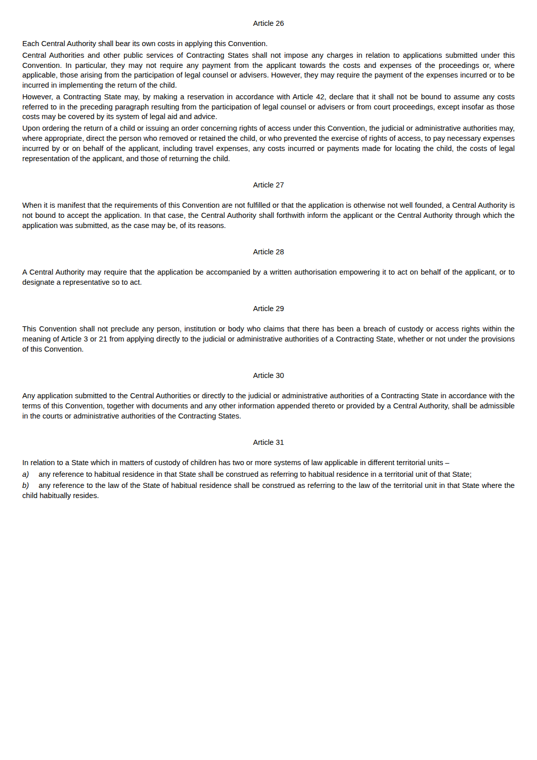Article 26
Each Central Authority shall bear its own costs in applying this Convention.
Central Authorities and other public services of Contracting States shall not impose any charges in relation to applications submitted under this Convention. In particular, they may not require any payment from the applicant towards the costs and expenses of the proceedings or, where applicable, those arising from the participation of legal counsel or advisers. However, they may require the payment of the expenses incurred or to be incurred in implementing the return of the child.
However, a Contracting State may, by making a reservation in accordance with Article 42, declare that it shall not be bound to assume any costs referred to in the preceding paragraph resulting from the participation of legal counsel or advisers or from court proceedings, except insofar as those costs may be covered by its system of legal aid and advice.
Upon ordering the return of a child or issuing an order concerning rights of access under this Convention, the judicial or administrative authorities may, where appropriate, direct the person who removed or retained the child, or who prevented the exercise of rights of access, to pay necessary expenses incurred by or on behalf of the applicant, including travel expenses, any costs incurred or payments made for locating the child, the costs of legal representation of the applicant, and those of returning the child.
Article 27
When it is manifest that the requirements of this Convention are not fulfilled or that the application is otherwise not well founded, a Central Authority is not bound to accept the application. In that case, the Central Authority shall forthwith inform the applicant or the Central Authority through which the application was submitted, as the case may be, of its reasons.
Article 28
A Central Authority may require that the application be accompanied by a written authorisation empowering it to act on behalf of the applicant, or to designate a representative so to act.
Article 29
This Convention shall not preclude any person, institution or body who claims that there has been a breach of custody or access rights within the meaning of Article 3 or 21 from applying directly to the judicial or administrative authorities of a Contracting State, whether or not under the provisions of this Convention.
Article 30
Any application submitted to the Central Authorities or directly to the judicial or administrative authorities of a Contracting State in accordance with the terms of this Convention, together with documents and any other information appended thereto or provided by a Central Authority, shall be admissible in the courts or administrative authorities of the Contracting States.
Article 31
In relation to a State which in matters of custody of children has two or more systems of law applicable in different territorial units –
a) any reference to habitual residence in that State shall be construed as referring to habitual residence in a territorial unit of that State;
b) any reference to the law of the State of habitual residence shall be construed as referring to the law of the territorial unit in that State where the child habitually resides.